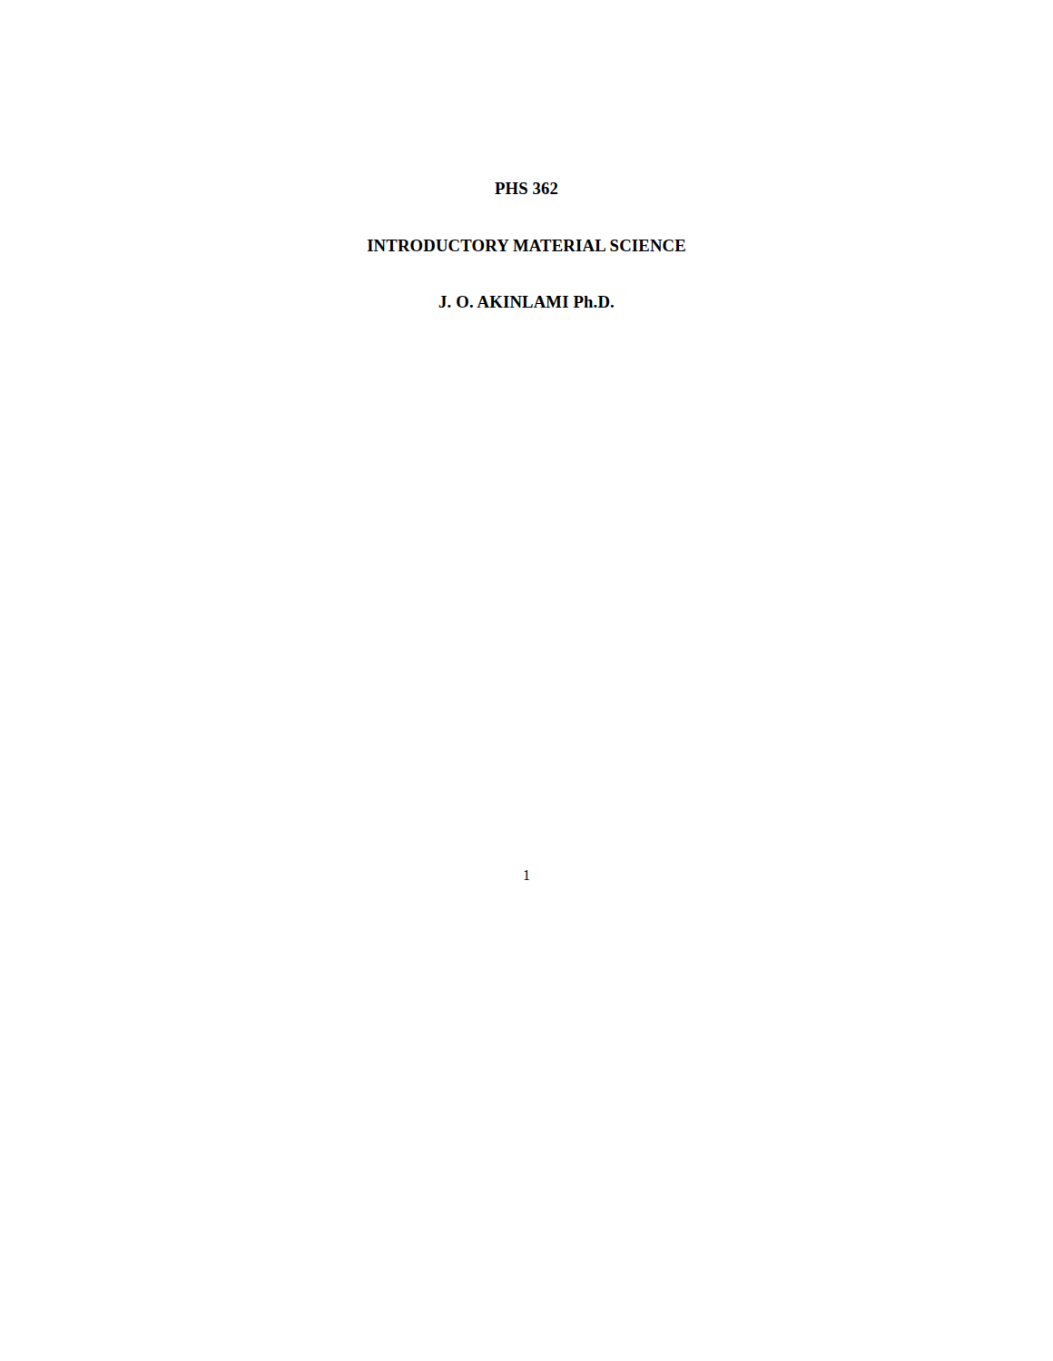PHS 362
INTRODUCTORY MATERIAL SCIENCE
J. O. AKINLAMI Ph.D.
1